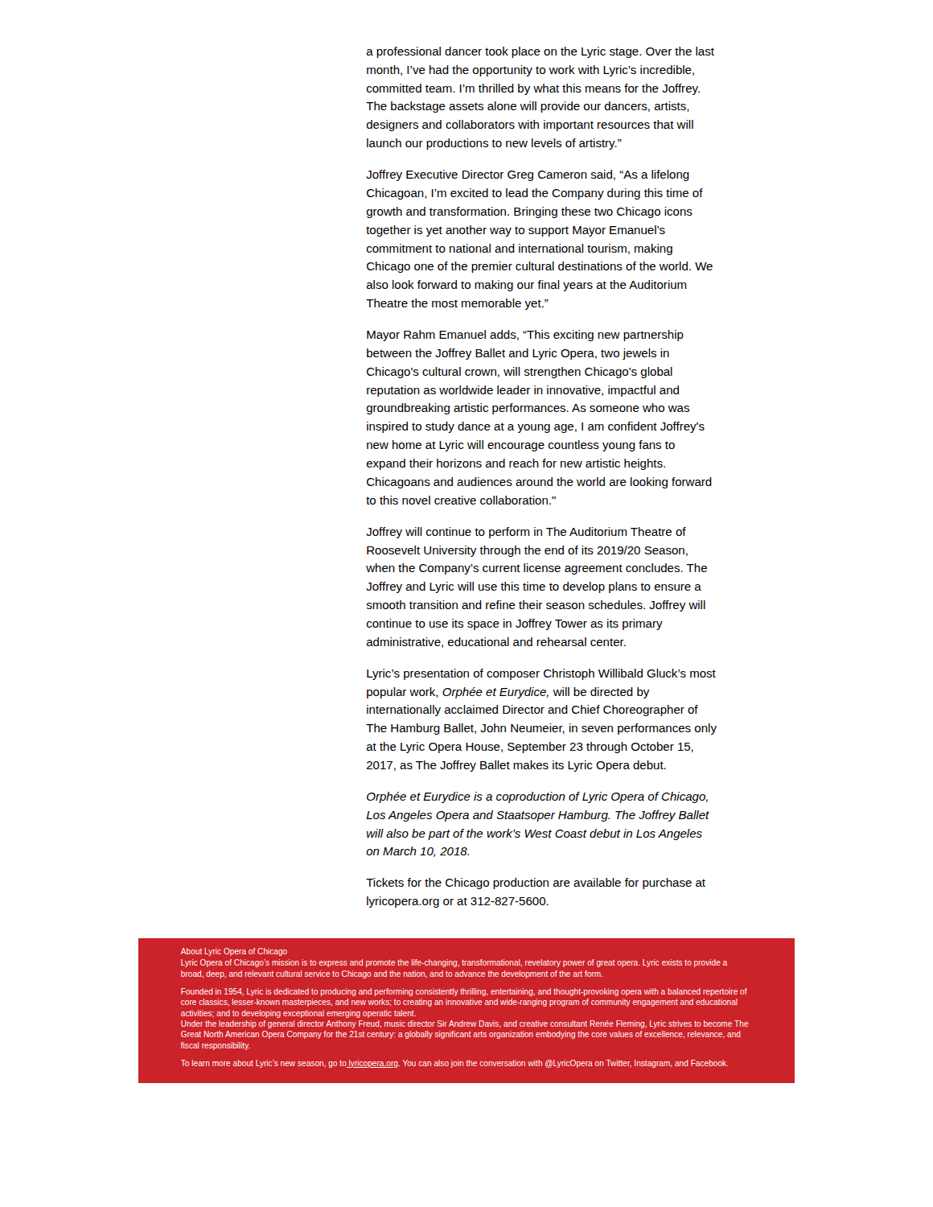a professional dancer took place on the Lyric stage. Over the last month, I’ve had the opportunity to work with Lyric’s incredible, committed team. I’m thrilled by what this means for the Joffrey. The backstage assets alone will provide our dancers, artists, designers and collaborators with important resources that will launch our productions to new levels of artistry.”
Joffrey Executive Director Greg Cameron said, “As a lifelong Chicagoan, I’m excited to lead the Company during this time of growth and transformation. Bringing these two Chicago icons together is yet another way to support Mayor Emanuel’s commitment to national and international tourism, making Chicago one of the premier cultural destinations of the world. We also look forward to making our final years at the Auditorium Theatre the most memorable yet.”
Mayor Rahm Emanuel adds, “This exciting new partnership between the Joffrey Ballet and Lyric Opera, two jewels in Chicago's cultural crown, will strengthen Chicago's global reputation as worldwide leader in innovative, impactful and groundbreaking artistic performances. As someone who was inspired to study dance at a young age, I am confident Joffrey's new home at Lyric will encourage countless young fans to expand their horizons and reach for new artistic heights. Chicagoans and audiences around the world are looking forward to this novel creative collaboration."
Joffrey will continue to perform in The Auditorium Theatre of Roosevelt University through the end of its 2019/20 Season, when the Company’s current license agreement concludes. The Joffrey and Lyric will use this time to develop plans to ensure a smooth transition and refine their season schedules. Joffrey will continue to use its space in Joffrey Tower as its primary administrative, educational and rehearsal center.
Lyric’s presentation of composer Christoph Willibald Gluck’s most popular work, Orphée et Eurydice, will be directed by internationally acclaimed Director and Chief Choreographer of The Hamburg Ballet, John Neumeier, in seven performances only at the Lyric Opera House, September 23 through October 15, 2017, as The Joffrey Ballet makes its Lyric Opera debut.
Orphée et Eurydice is a coproduction of Lyric Opera of Chicago, Los Angeles Opera and Staatsoper Hamburg. The Joffrey Ballet will also be part of the work’s West Coast debut in Los Angeles on March 10, 2018.
Tickets for the Chicago production are available for purchase at lyricopera.org or at 312-827-5600.
About Lyric Opera of Chicago
Lyric Opera of Chicago’s mission is to express and promote the life-changing, transformational, revelatory power of great opera. Lyric exists to provide a broad, deep, and relevant cultural service to Chicago and the nation, and to advance the development of the art form.
Founded in 1954, Lyric is dedicated to producing and performing consistently thrilling, entertaining, and thought-provoking opera with a balanced repertoire of core classics, lesser-known masterpieces, and new works; to creating an innovative and wide-ranging program of community engagement and educational activities; and to developing exceptional emerging operatic talent.
Under the leadership of general director Anthony Freud, music director Sir Andrew Davis, and creative consultant Renée Fleming, Lyric strives to become The Great North American Opera Company for the 21st century: a globally significant arts organization embodying the core values of excellence, relevance, and fiscal responsibility.
To learn more about Lyric’s new season, go to lyricopera.org. You can also join the conversation with @LyricOpera on Twitter, Instagram, and Facebook.